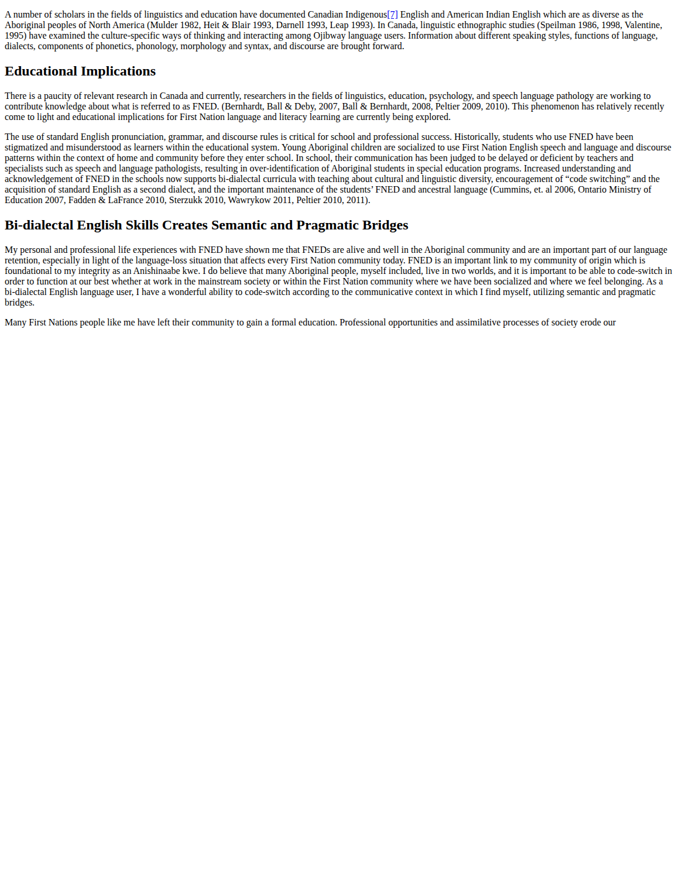A number of scholars in the fields of linguistics and education have documented Canadian Indigenous[7] English and American Indian English which are as diverse as the Aboriginal peoples of North America (Mulder 1982, Heit & Blair 1993, Darnell 1993, Leap 1993). In Canada, linguistic ethnographic studies (Speilman 1986, 1998, Valentine, 1995) have examined the culture-specific ways of thinking and interacting among Ojibway language users. Information about different speaking styles, functions of language, dialects, components of phonetics, phonology, morphology and syntax, and discourse are brought forward.
Educational Implications
There is a paucity of relevant research in Canada and currently, researchers in the fields of linguistics, education, psychology, and speech language pathology are working to contribute knowledge about what is referred to as FNED. (Bernhardt, Ball & Deby, 2007, Ball & Bernhardt, 2008, Peltier 2009, 2010). This phenomenon has relatively recently come to light and educational implications for First Nation language and literacy learning are currently being explored.
The use of standard English pronunciation, grammar, and discourse rules is critical for school and professional success. Historically, students who use FNED have been stigmatized and misunderstood as learners within the educational system. Young Aboriginal children are socialized to use First Nation English speech and language and discourse patterns within the context of home and community before they enter school. In school, their communication has been judged to be delayed or deficient by teachers and specialists such as speech and language pathologists, resulting in over-identification of Aboriginal students in special education programs. Increased understanding and acknowledgement of FNED in the schools now supports bi-dialectal curricula with teaching about cultural and linguistic diversity, encouragement of “code switching” and the acquisition of standard English as a second dialect, and the important maintenance of the students’ FNED and ancestral language (Cummins, et. al 2006, Ontario Ministry of Education 2007, Fadden & LaFrance 2010, Sterzukk 2010, Wawrykow 2011, Peltier 2010, 2011).
Bi-dialectal English Skills Creates Semantic and Pragmatic Bridges
My personal and professional life experiences with FNED have shown me that FNEDs are alive and well in the Aboriginal community and are an important part of our language retention, especially in light of the language-loss situation that affects every First Nation community today. FNED is an important link to my community of origin which is foundational to my integrity as an Anishinaabe kwe. I do believe that many Aboriginal people, myself included, live in two worlds, and it is important to be able to code-switch in order to function at our best whether at work in the mainstream society or within the First Nation community where we have been socialized and where we feel belonging. As a bi-dialectal English language user, I have a wonderful ability to code-switch according to the communicative context in which I find myself, utilizing semantic and pragmatic bridges.
Many First Nations people like me have left their community to gain a formal education. Professional opportunities and assimilative processes of society erode our